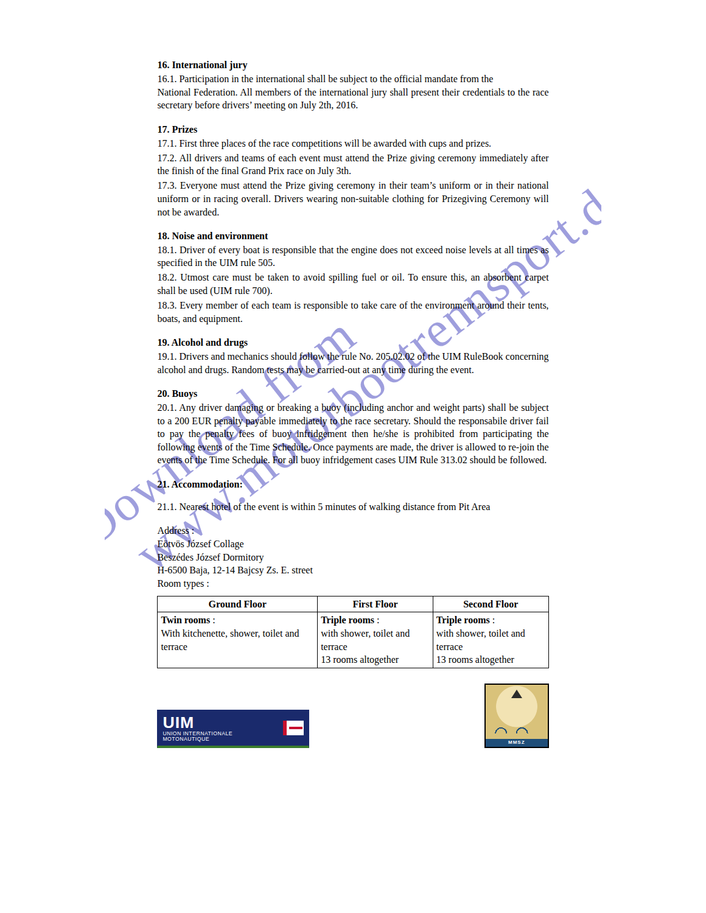Download from www.motorbootrennsport.de
16. International jury
16.1. Participation in the international shall be subject to the official mandate from the
National Federation. All members of the international jury shall present their credentials to the race secretary before drivers’ meeting on July 2th, 2016.
17. Prizes
17.1. First three places of the race competitions will be awarded with cups and prizes.
17.2. All drivers and teams of each event must attend the Prize giving ceremony immediately after the finish of the final Grand Prix race on July 3th.
17.3. Everyone must attend the Prize giving ceremony in their team’s uniform or in their national uniform or in racing overall. Drivers wearing non-suitable clothing for Prizegiving Ceremony will not be awarded.
18. Noise and environment
18.1. Driver of every boat is responsible that the engine does not exceed noise levels at all times as specified in the UIM rule 505.
18.2. Utmost care must be taken to avoid spilling fuel or oil. To ensure this, an absorbent carpet shall be used (UIM rule 700).
18.3. Every member of each team is responsible to take care of the environment around their tents, boats, and equipment.
19. Alcohol and drugs
19.1. Drivers and mechanics should follow the rule No. 205.02.02 of the UIM RuleBook concerning alcohol and drugs. Random tests may be carried-out at any time during the event.
20. Buoys
20.1. Any driver damaging or breaking a buoy (including anchor and weight parts) shall be subject to a 200 EUR penalty payable immediately to the race secretary. Should the responsabile driver fail to pay the penalty fees of buoy infridgement then he/she is prohibited from participating the following events of the Time Schedule. Once payments are made, the driver is allowed to re-join the events of the Time Schedule. For all buoy infridgement cases UIM Rule 313.02 should be followed.
21. Accommodation:
21.1. Nearest hotel of the event is within 5 minutes of walking distance from Pit Area
Address :
Eötvös József Collage
Beszédes József Dormitory
H-6500 Baja, 12-14 Bajcsy Zs. E. street
Room types :
| Ground Floor | First Floor | Second Floor |
| --- | --- | --- |
| Twin rooms : With kitchenette, shower, toilet and terrace | Triple rooms : with shower, toilet and terrace 13 rooms altogether | Triple rooms : with shower, toilet and terrace 13 rooms altogether |
UIM UNION INTERNATIONALE MOTONAUTIQUE
MMSZ